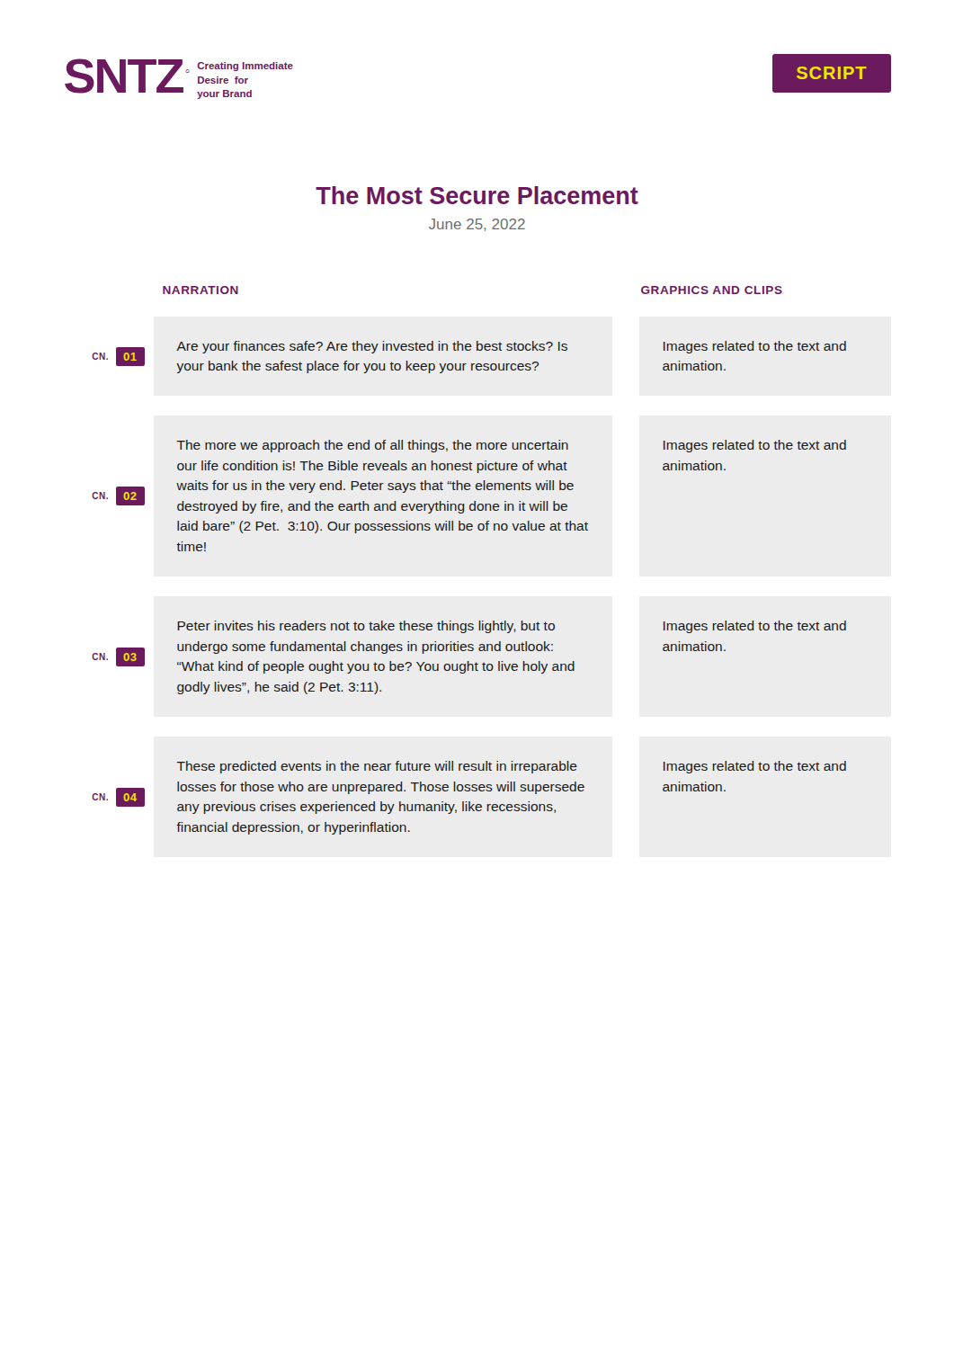SNTZ◦
Creating Immediate
Desire for
your Brand
SCRIPT
The Most Secure Placement
June 25, 2022
NARRATION
GRAPHICS AND CLIPS
CN. 01
Are your finances safe? Are they invested in the best stocks? Is your bank the safest place for you to keep your resources?
Images related to the text and animation.
CN. 02
The more we approach the end of all things, the more uncertain our life condition is! The Bible reveals an honest picture of what waits for us in the very end. Peter says that “the elements will be destroyed by fire, and the earth and everything done in it will be laid bare” (2 Pet. 3:10). Our possessions will be of no value at that time!
Images related to the text and animation.
CN. 03
Peter invites his readers not to take these things lightly, but to undergo some fundamental changes in priorities and outlook: “What kind of people ought you to be? You ought to live holy and godly lives”, he said (2 Pet. 3:11).
Images related to the text and animation.
CN. 04
These predicted events in the near future will result in irreparable losses for those who are unprepared. Those losses will supersede any previous crises experienced by humanity, like recessions, financial depression, or hyperinflation.
Images related to the text and animation.